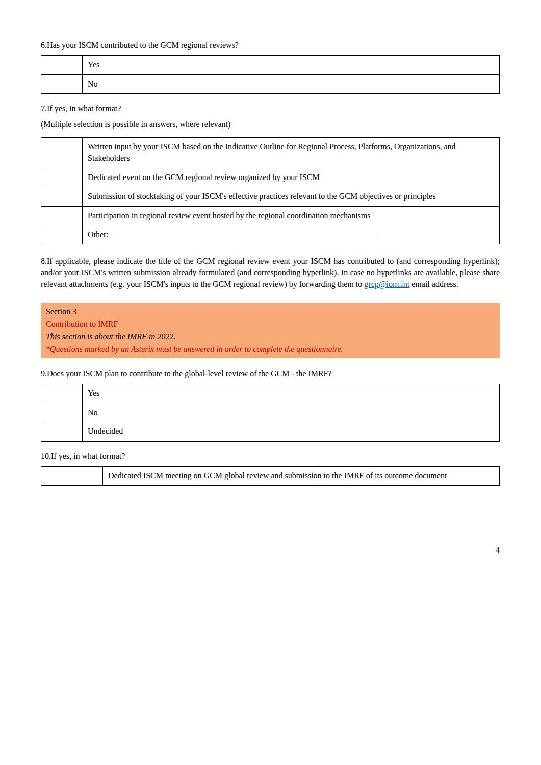6.Has your ISCM contributed to the GCM regional reviews?
| | Yes |
| | No |
7.If yes, in what format?
(Multiple selection is possible in answers, where relevant)
| | Written input by your ISCM based on the Indicative Outline for Regional Process, Platforms, Organizations, and Stakeholders |
| | Dedicated event on the GCM regional review organized by your ISCM |
| | Submission of stocktaking of your ISCM's effective practices relevant to the GCM objectives or principles |
| | Participation in regional review event hosted by the regional coordination mechanisms |
| | Other: |
8.If applicable, please indicate the title of the GCM regional review event your ISCM has contributed to (and corresponding hyperlink); and/or your ISCM's written submission already formulated (and corresponding hyperlink). In case no hyperlinks are available, please share relevant attachments (e.g. your ISCM's inputs to the GCM regional review) by forwarding them to grcp@iom.int email address.
Section 3
Contribution to IMRF
This section is about the IMRF in 2022.
*Questions marked by an Asterix must be answered in order to complete the questionnaire.
9.Does your ISCM plan to contribute to the global-level review of the GCM - the IMRF?
| | Yes |
| | No |
| | Undecided |
10.If yes, in what format?
| | Dedicated ISCM meeting on GCM global review and submission to the IMRF of its outcome document |
4